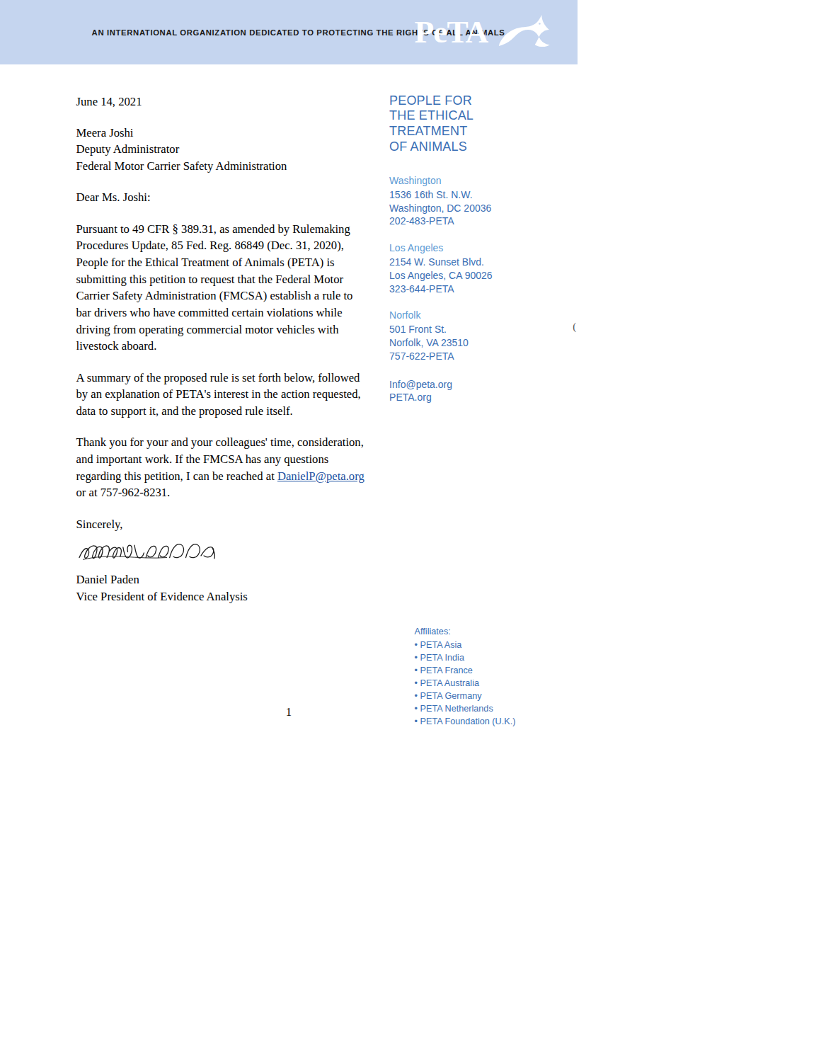AN INTERNATIONAL ORGANIZATION DEDICATED TO PROTECTING THE RIGHTS OF ALL ANIMALS
PeTA
June 14, 2021
Meera Joshi
Deputy Administrator
Federal Motor Carrier Safety Administration
Dear Ms. Joshi:
Pursuant to 49 CFR § 389.31, as amended by Rulemaking Procedures Update, 85 Fed. Reg. 86849 (Dec. 31, 2020), People for the Ethical Treatment of Animals (PETA) is submitting this petition to request that the Federal Motor Carrier Safety Administration (FMCSA) establish a rule to bar drivers who have committed certain violations while driving from operating commercial motor vehicles with livestock aboard.
A summary of the proposed rule is set forth below, followed by an explanation of PETA's interest in the action requested, data to support it, and the proposed rule itself.
Thank you for your and your colleagues' time, consideration, and important work. If the FMCSA has any questions regarding this petition, I can be reached at DanielP@peta.org or at 757-962-8231.
Sincerely,
Daniel Paden
Vice President of Evidence Analysis
PEOPLE FOR
THE ETHICAL
TREATMENT
OF ANIMALS
Washington
1536 16th St. N.W.
Washington, DC 20036
202-483-PETA
Los Angeles
2154 W. Sunset Blvd.
Los Angeles, CA 90026
323-644-PETA
Norfolk
501 Front St.
Norfolk, VA 23510
757-622-PETA
Info@peta.org
PETA.org
(
Affiliates:
• PETA Asia
• PETA India
• PETA France
• PETA Australia
• PETA Germany
• PETA Netherlands
• PETA Foundation (U.K.)
1